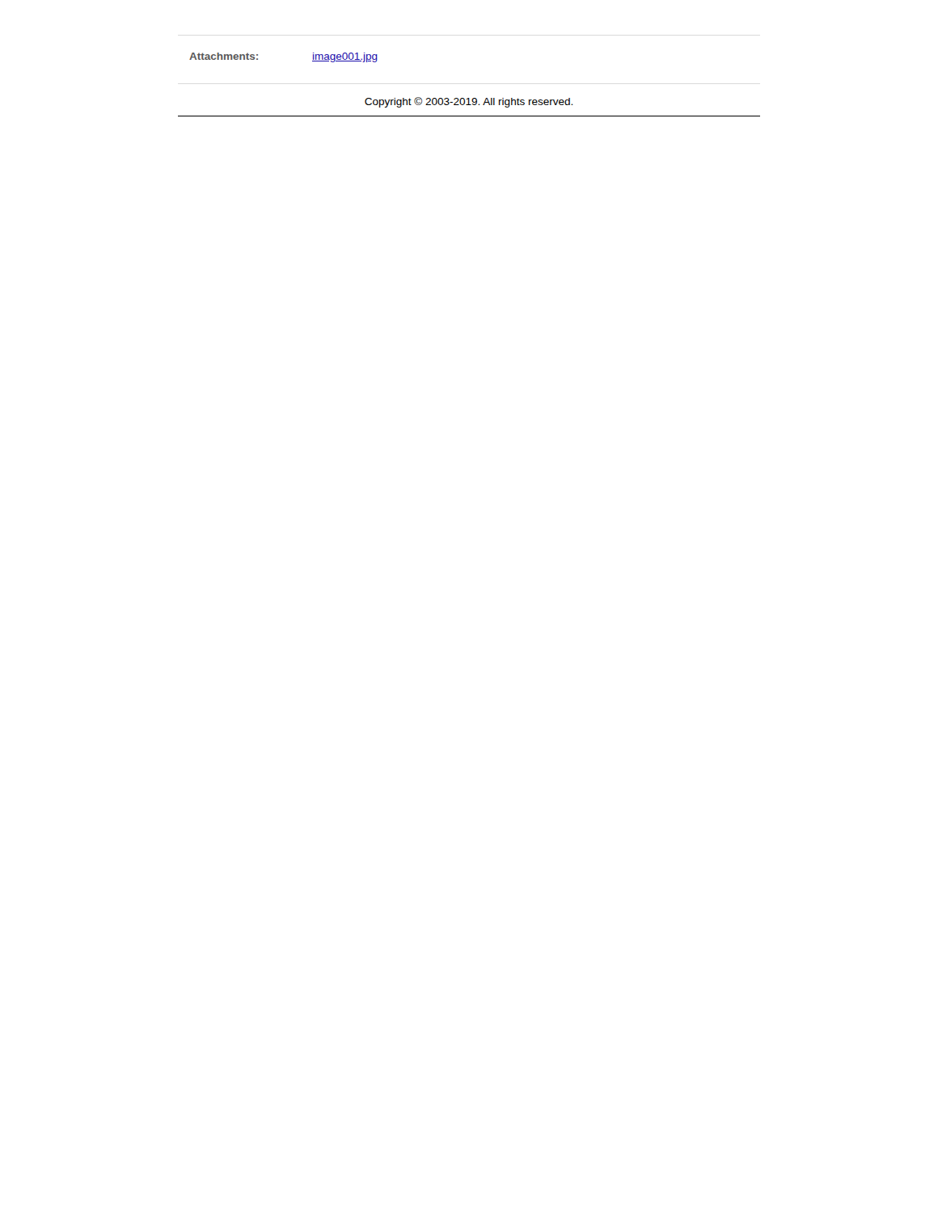Attachments:
image001.jpg
Copyright © 2003-2019. All rights reserved.